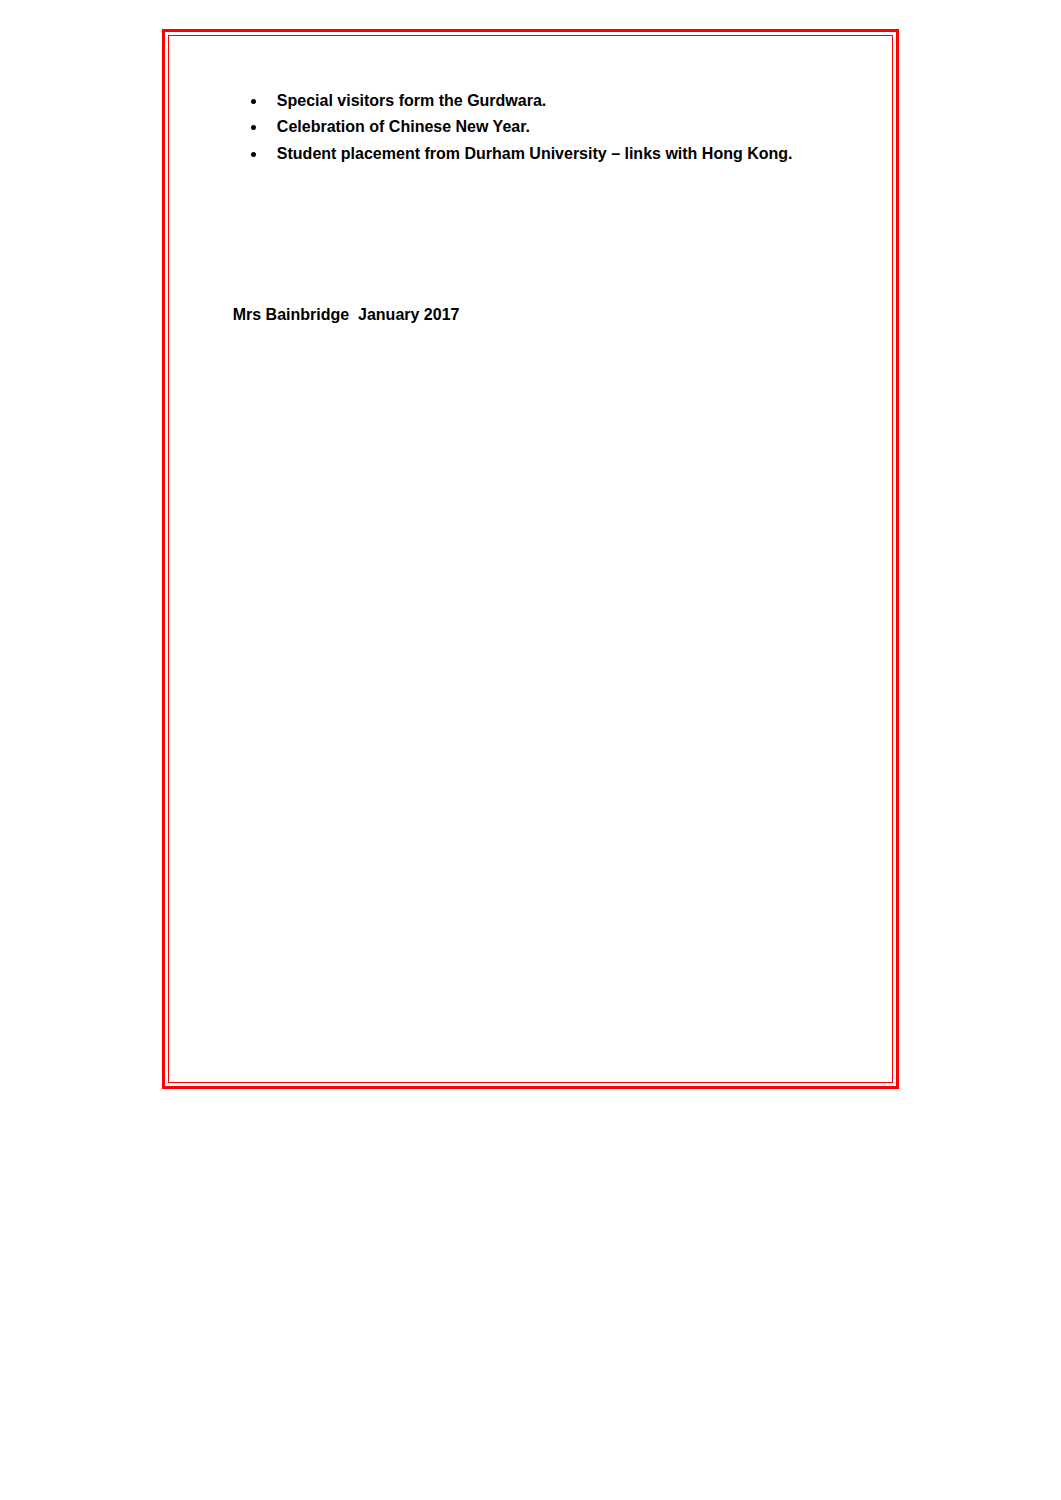Special visitors form the Gurdwara.
Celebration of Chinese New Year.
Student placement from Durham University – links with Hong Kong.
Mrs Bainbridge January 2017